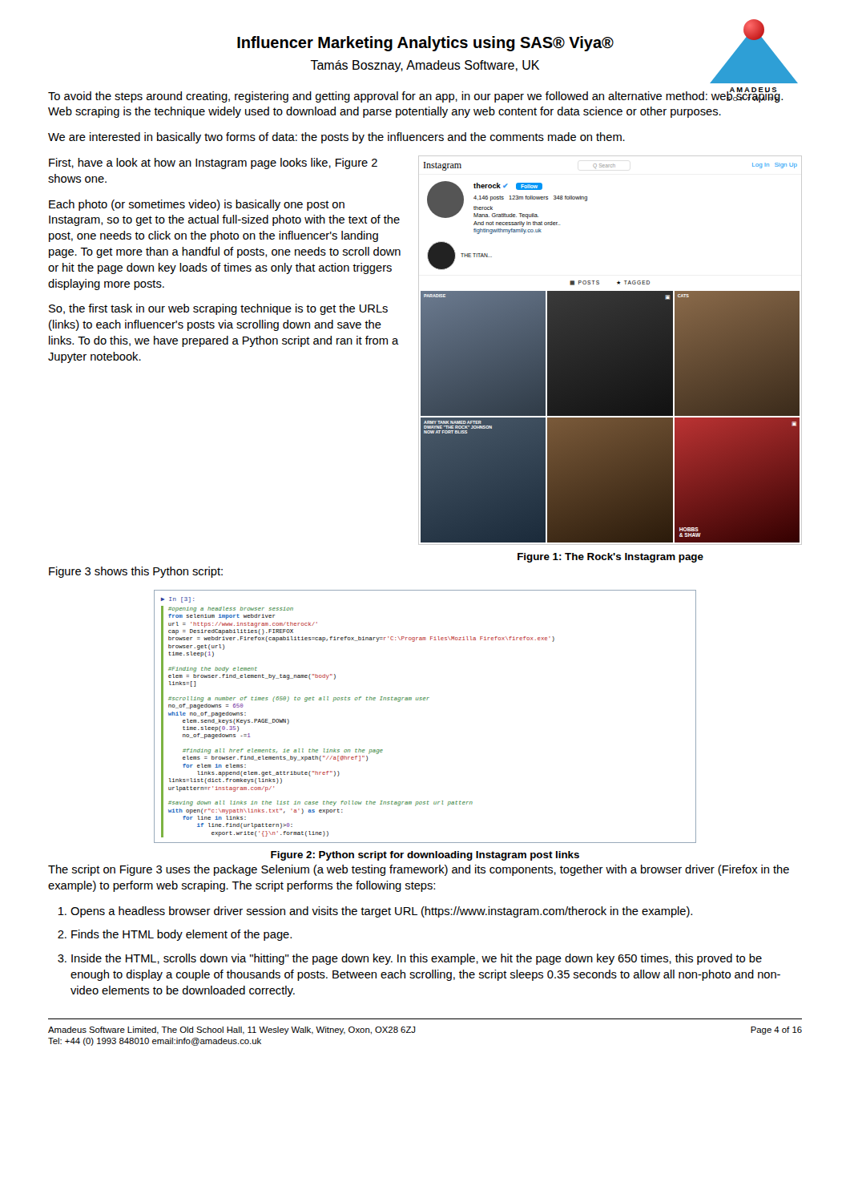Influencer Marketing Analytics using SAS® Viya®
Tamás Bosznay, Amadeus Software, UK
AMADEUS
SOFTWARE
To avoid the steps around creating, registering and getting approval for an app, in our paper we followed an alternative method: web scraping. Web scraping is the technique widely used to download and parse potentially any web content for data science or other purposes.
We are interested in basically two forms of data: the posts by the influencers and the comments made on them.
First, have a look at how an Instagram page looks like, Figure 2 shows one.
Each photo (or sometimes video) is basically one post on Instagram, so to get to the actual full-sized photo with the text of the post, one needs to click on the photo on the influencer's landing page. To get more than a handful of posts, one needs to scroll down or hit the page down key loads of times as only that action triggers displaying more posts.
So, the first task in our web scraping technique is to get the URLs (links) to each influencer's posts via scrolling down and save the links. To do this, we have prepared a Python script and ran it from a Jupyter notebook.
Instagram Q Search Log In Sign Up
therock ✔ Follow
4,146 posts 123m followers 348 following
therock
Mana. Gratitude. Tequila.
And not necessarily in that order..
fightingwithmyfamily.co.uk
THE TITAN...
▦ POSTS★ TAGGED
PARADISE
▣
CATS
ARMY TANK NAMED AFTER
DWAYNE "THE ROCK" JOHNSON
NOW AT FORT BLISS
▣HOBBS
& SHAW
Figure 1: The Rock's Instagram page
Figure 3 shows this Python script:
▶ In [3]:
#opening a headless browser session
from selenium import webdriver
url = 'https://www.instagram.com/therock/'
cap = DesiredCapabilities().FIREFOX
browser = webdriver.Firefox(capabilities=cap,firefox_binary=r'C:\Program Files\Mozilla Firefox\firefox.exe')
browser.get(url)
time.sleep(1)

#Finding the body element
elem = browser.find_element_by_tag_name("body")
links=[]

#scrolling a number of times (650) to get all posts of the Instagram user
no_of_pagedowns = 650
while no_of_pagedowns:
    elem.send_keys(Keys.PAGE_DOWN)
    time.sleep(0.35)
    no_of_pagedowns -=1

    #finding all href elements, ie all the links on the page
    elems = browser.find_elements_by_xpath("//a[@href]")
    for elem in elems:
        links.append(elem.get_attribute("href"))
links=list(dict.fromkeys(links))
urlpattern=r'instagram.com/p/'

#saving down all links in the list in case they follow the Instagram post url pattern
with open(r"c:\mypath\links.txt", 'a') as export:
    for line in links:
        if line.find(urlpattern)>0:
            export.write('{}\n'.format(line))
Figure 2: Python script for downloading Instagram post links
The script on Figure 3 uses the package Selenium (a web testing framework) and its components, together with a browser driver (Firefox in the example) to perform web scraping. The script performs the following steps:
Opens a headless browser driver session and visits the target URL (https://www.instagram.com/therock in the example).
Finds the HTML body element of the page.
Inside the HTML, scrolls down via "hitting" the page down key. In this example, we hit the page down key 650 times, this proved to be enough to display a couple of thousands of posts. Between each scrolling, the script sleeps 0.35 seconds to allow all non-photo and non-video elements to be downloaded correctly.
Amadeus Software Limited, The Old School Hall, 11 Wesley Walk, Witney, Oxon, OX28 6ZJ
Tel: +44 (0) 1993 848010 email:info@amadeus.co.uk
Page 4 of 16